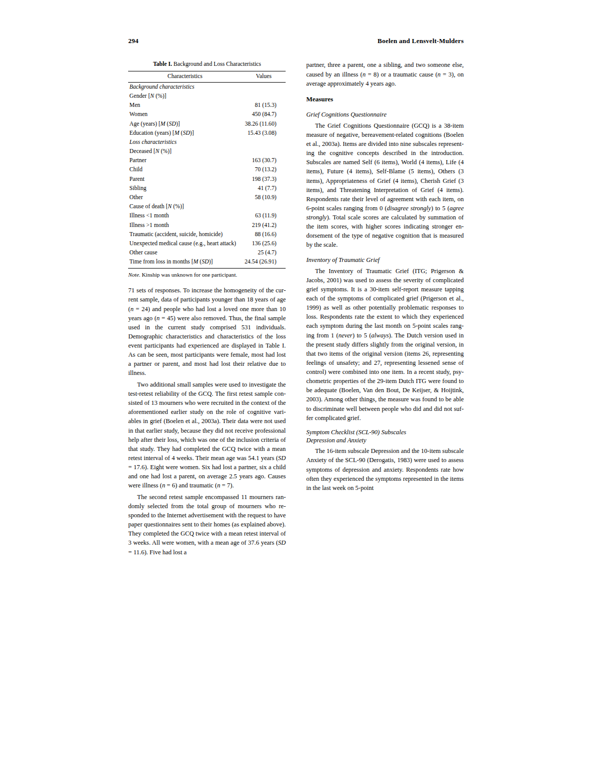294 Boelen and Lensvelt-Mulders
Table I. Background and Loss Characteristics
| Characteristics | Values |
| --- | --- |
| Background characteristics | |
| Gender [ N (%)] | |
| Men | 81 (15.3) |
| Women | 450 (84.7) |
| Age (years) [ M ( SD )] | 38.26 (11.60) |
| Education (years) [ M ( SD )] | 15.43 (3.08) |
| Loss characteristics | |
| Deceased [ N (%)] | |
| Partner | 163 (30.7) |
| Child | 70 (13.2) |
| Parent | 198 (37.3) |
| Sibling | 41 (7.7) |
| Other | 58 (10.9) |
| Cause of death [ N (%)] | |
| Illness <1 month | 63 (11.9) |
| Illness >1 month | 219 (41.2) |
| Traumatic (accident, suicide, homicide) | 88 (16.6) |
| Unexpected medical cause (e.g., heart attack) | 136 (25.6) |
| Other cause | 25 (4.7) |
| Time from loss in months [ M ( SD )] | 24.54 (26.91) |
Note. Kinship was unknown for one participant.
71 sets of responses. To increase the homogeneity of the current sample, data of participants younger than 18 years of age (n = 24) and people who had lost a loved one more than 10 years ago (n = 45) were also removed. Thus, the final sample used in the current study comprised 531 individuals. Demographic characteristics and characteristics of the loss event participants had experienced are displayed in Table I. As can be seen, most participants were female, most had lost a partner or parent, and most had lost their relative due to illness.
Two additional small samples were used to investigate the test-retest reliability of the GCQ. The first retest sample consisted of 13 mourners who were recruited in the context of the aforementioned earlier study on the role of cognitive variables in grief (Boelen et al., 2003a). Their data were not used in that earlier study, because they did not receive professional help after their loss, which was one of the inclusion criteria of that study. They had completed the GCQ twice with a mean retest interval of 4 weeks. Their mean age was 54.1 years (SD = 17.6). Eight were women. Six had lost a partner, six a child and one had lost a parent, on average 2.5 years ago. Causes were illness (n = 6) and traumatic (n = 7).
The second retest sample encompassed 11 mourners randomly selected from the total group of mourners who responded to the Internet advertisement with the request to have paper questionnaires sent to their homes (as explained above). They completed the GCQ twice with a mean retest interval of 3 weeks. All were women, with a mean age of 37.6 years (SD = 11.6). Five had lost a
partner, three a parent, one a sibling, and two someone else, caused by an illness (n = 8) or a traumatic cause (n = 3), on average approximately 4 years ago.
Measures
Grief Cognitions Questionnaire
The Grief Cognitions Questionnaire (GCQ) is a 38-item measure of negative, bereavement-related cognitions (Boelen et al., 2003a). Items are divided into nine subscales representing the cognitive concepts described in the introduction. Subscales are named Self (6 items), World (4 items), Life (4 items), Future (4 items), Self-Blame (5 items), Others (3 items), Appropriateness of Grief (4 items), Cherish Grief (3 items), and Threatening Interpretation of Grief (4 items). Respondents rate their level of agreement with each item, on 6-point scales ranging from 0 (disagree strongly) to 5 (agree strongly). Total scale scores are calculated by summation of the item scores, with higher scores indicating stronger endorsement of the type of negative cognition that is measured by the scale.
Inventory of Traumatic Grief
The Inventory of Traumatic Grief (ITG; Prigerson & Jacobs, 2001) was used to assess the severity of complicated grief symptoms. It is a 30-item self-report measure tapping each of the symptoms of complicated grief (Prigerson et al., 1999) as well as other potentially problematic responses to loss. Respondents rate the extent to which they experienced each symptom during the last month on 5-point scales ranging from 1 (never) to 5 (always). The Dutch version used in the present study differs slightly from the original version, in that two items of the original version (items 26, representing feelings of unsafety; and 27, representing lessened sense of control) were combined into one item. In a recent study, psychometric properties of the 29-item Dutch ITG were found to be adequate (Boelen, Van den Bout, De Keijser, & Hoijtink, 2003). Among other things, the measure was found to be able to discriminate well between people who did and did not suffer complicated grief.
Symptom Checklist (SCL-90) Subscales
Depression and Anxiety
The 16-item subscale Depression and the 10-item subscale Anxiety of the SCL-90 (Derogatis, 1983) were used to assess symptoms of depression and anxiety. Respondents rate how often they experienced the symptoms represented in the items in the last week on 5-point